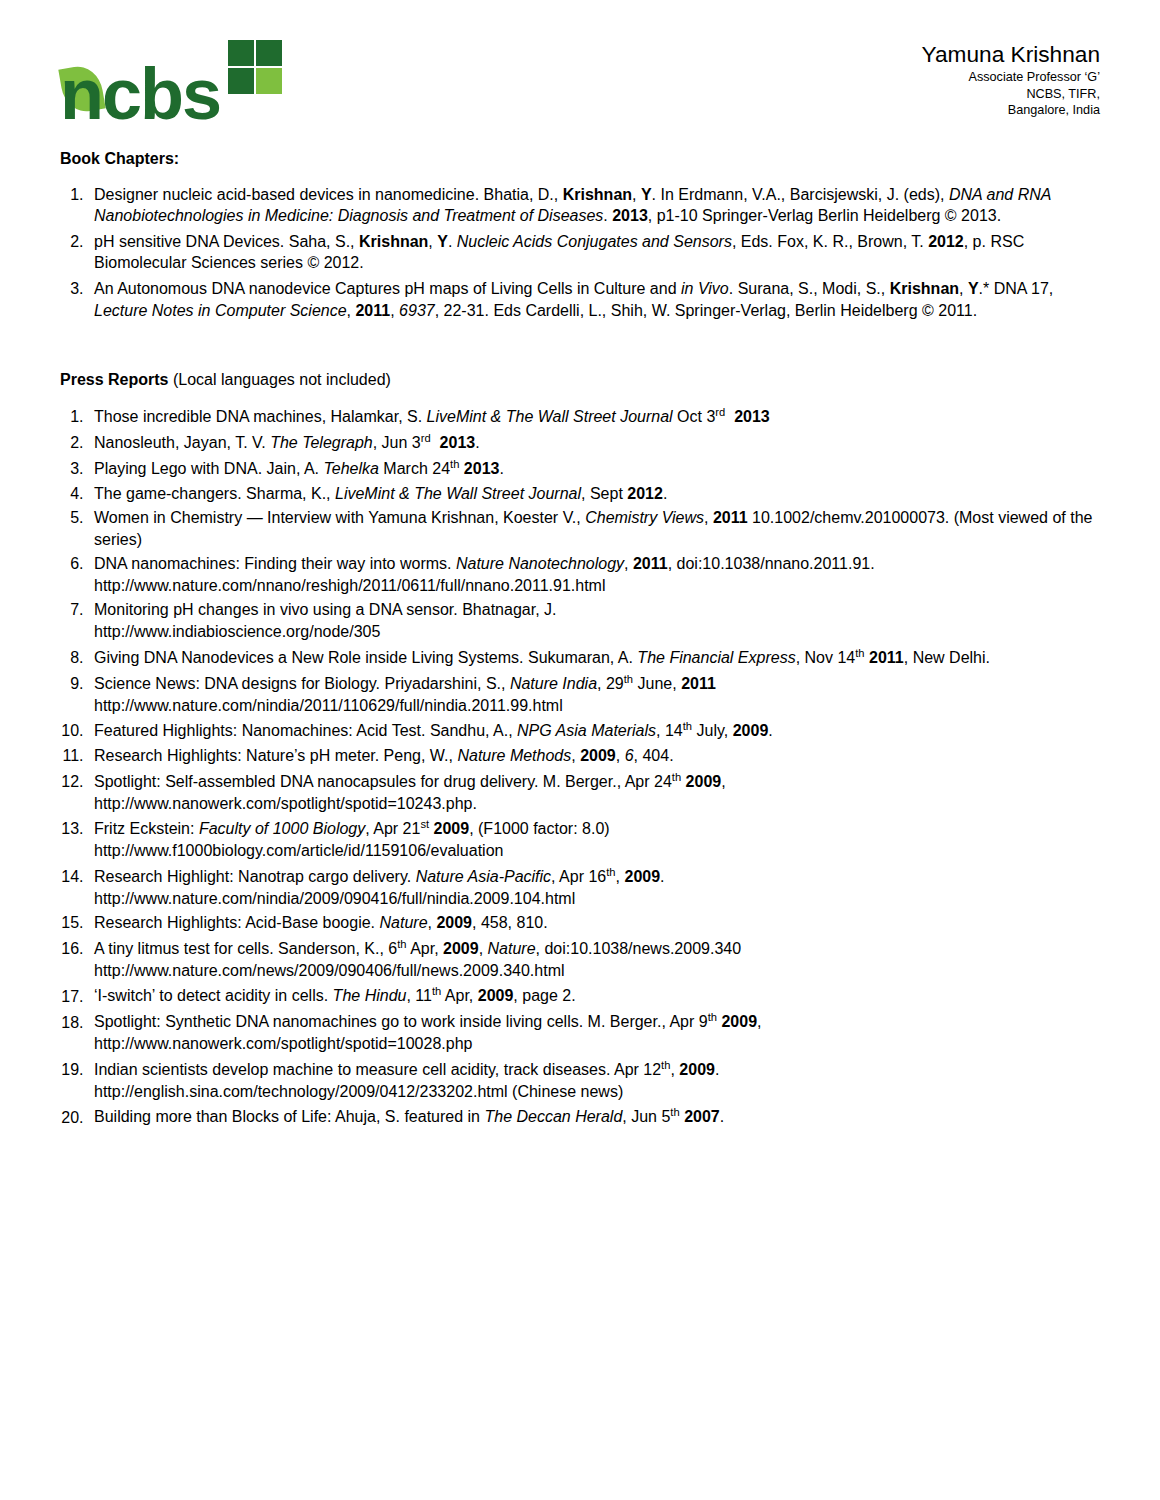ncbs
Yamuna Krishnan
Associate Professor ‘G’
NCBS, TIFR,
Bangalore, India
Book Chapters:
Designer nucleic acid-based devices in nanomedicine. Bhatia, D., Krishnan, Y. In Erdmann, V.A., Barcisjewski, J. (eds), DNA and RNA Nanobiotechnologies in Medicine: Diagnosis and Treatment of Diseases. 2013, p1-10 Springer-Verlag Berlin Heidelberg © 2013.
pH sensitive DNA Devices. Saha, S., Krishnan, Y. Nucleic Acids Conjugates and Sensors, Eds. Fox, K. R., Brown, T. 2012, p. RSC Biomolecular Sciences series © 2012.
An Autonomous DNA nanodevice Captures pH maps of Living Cells in Culture and in Vivo. Surana, S., Modi, S., Krishnan, Y.* DNA 17, Lecture Notes in Computer Science, 2011, 6937, 22-31. Eds Cardelli, L., Shih, W. Springer-Verlag, Berlin Heidelberg © 2011.
Press Reports (Local languages not included)
Those incredible DNA machines, Halamkar, S. LiveMint & The Wall Street Journal Oct 3rd 2013
Nanosleuth, Jayan, T. V. The Telegraph, Jun 3rd 2013.
Playing Lego with DNA. Jain, A. Tehelka March 24th 2013.
The game-changers. Sharma, K., LiveMint & The Wall Street Journal, Sept 2012.
Women in Chemistry — Interview with Yamuna Krishnan, Koester V., Chemistry Views, 2011 10.1002/chemv.201000073. (Most viewed of the series)
DNA nanomachines: Finding their way into worms. Nature Nanotechnology, 2011, doi:10.1038/nnano.2011.91.
http://www.nature.com/nnano/reshigh/2011/0611/full/nnano.2011.91.html
Monitoring pH changes in vivo using a DNA sensor. Bhatnagar, J.
http://www.indiabioscience.org/node/305
Giving DNA Nanodevices a New Role inside Living Systems. Sukumaran, A. The Financial Express, Nov 14th 2011, New Delhi.
Science News: DNA designs for Biology. Priyadarshini, S., Nature India, 29th June, 2011
http://www.nature.com/nindia/2011/110629/full/nindia.2011.99.html
Featured Highlights: Nanomachines: Acid Test. Sandhu, A., NPG Asia Materials, 14th July, 2009.
Research Highlights: Nature’s pH meter. Peng, W., Nature Methods, 2009, 6, 404.
Spotlight: Self-assembled DNA nanocapsules for drug delivery. M. Berger., Apr 24th 2009,
http://www.nanowerk.com/spotlight/spotid=10243.php.
Fritz Eckstein: Faculty of 1000 Biology, Apr 21st 2009, (F1000 factor: 8.0)
http://www.f1000biology.com/article/id/1159106/evaluation
Research Highlight: Nanotrap cargo delivery. Nature Asia-Pacific, Apr 16th, 2009.
http://www.nature.com/nindia/2009/090416/full/nindia.2009.104.html
Research Highlights: Acid-Base boogie. Nature, 2009, 458, 810.
A tiny litmus test for cells. Sanderson, K., 6th Apr, 2009, Nature, doi:10.1038/news.2009.340
http://www.nature.com/news/2009/090406/full/news.2009.340.html
‘I-switch’ to detect acidity in cells. The Hindu, 11th Apr, 2009, page 2.
Spotlight: Synthetic DNA nanomachines go to work inside living cells. M. Berger., Apr 9th 2009,
http://www.nanowerk.com/spotlight/spotid=10028.php
Indian scientists develop machine to measure cell acidity, track diseases. Apr 12th, 2009.
http://english.sina.com/technology/2009/0412/233202.html (Chinese news)
Building more than Blocks of Life: Ahuja, S. featured in The Deccan Herald, Jun 5th 2007.